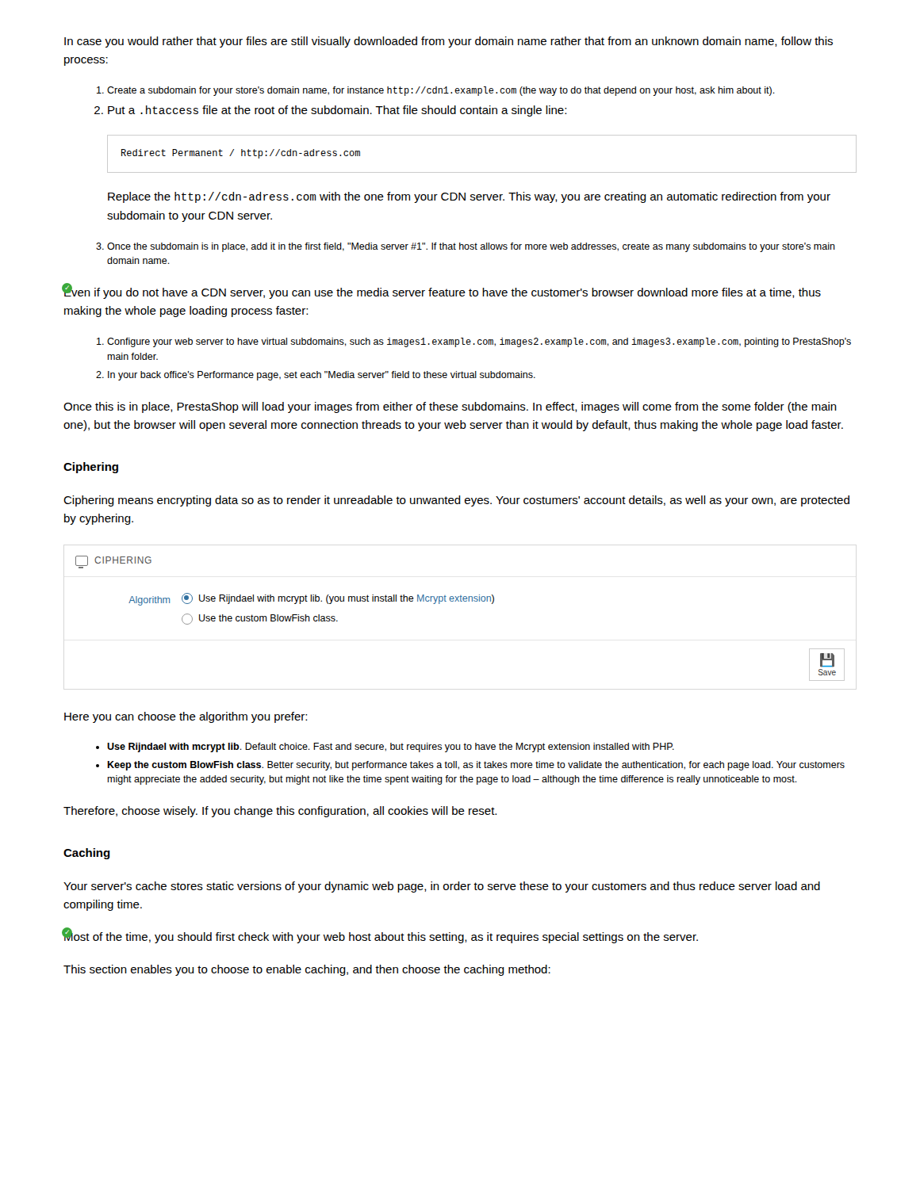In case you would rather that your files are still visually downloaded from your domain name rather that from an unknown domain name, follow this process:
Create a subdomain for your store's domain name, for instance http://cdn1.example.com (the way to do that depend on your host, ask him about it).
Put a .htaccess file at the root of the subdomain. That file should contain a single line:
Redirect Permanent / http://cdn-adress.com
Replace the http://cdn-adress.com with the one from your CDN server. This way, you are creating an automatic redirection from your subdomain to your CDN server.
Once the subdomain is in place, add it in the first field, "Media server #1". If that host allows for more web addresses, create as many subdomains to your store's main domain name.
✓Even if you do not have a CDN server, you can use the media server feature to have the customer's browser download more files at a time, thus making the whole page loading process faster:
Configure your web server to have virtual subdomains, such as images1.example.com, images2.example.com, and images3.example.com, pointing to PrestaShop's main folder.
In your back office's Performance page, set each "Media server" field to these virtual subdomains.
Once this is in place, PrestaShop will load your images from either of these subdomains. In effect, images will come from the some folder (the main one), but the browser will open several more connection threads to your web server than it would by default, thus making the whole page load faster.
Ciphering
Ciphering means encrypting data so as to render it unreadable to unwanted eyes. Your costumers' account details, as well as your own, are protected by cyphering.
CIPHERING
Algorithm
Use Rijndael with mcrypt lib. (you must install the Mcrypt extension)
Use the custom BlowFish class.
💾Save
Here you can choose the algorithm you prefer:
Use Rijndael with mcrypt lib. Default choice. Fast and secure, but requires you to have the Mcrypt extension installed with PHP.
Keep the custom BlowFish class. Better security, but performance takes a toll, as it takes more time to validate the authentication, for each page load. Your customers might appreciate the added security, but might not like the time spent waiting for the page to load – although the time difference is really unnoticeable to most.
Therefore, choose wisely. If you change this configuration, all cookies will be reset.
Caching
Your server's cache stores static versions of your dynamic web page, in order to serve these to your customers and thus reduce server load and compiling time.
✓Most of the time, you should first check with your web host about this setting, as it requires special settings on the server.
This section enables you to choose to enable caching, and then choose the caching method: